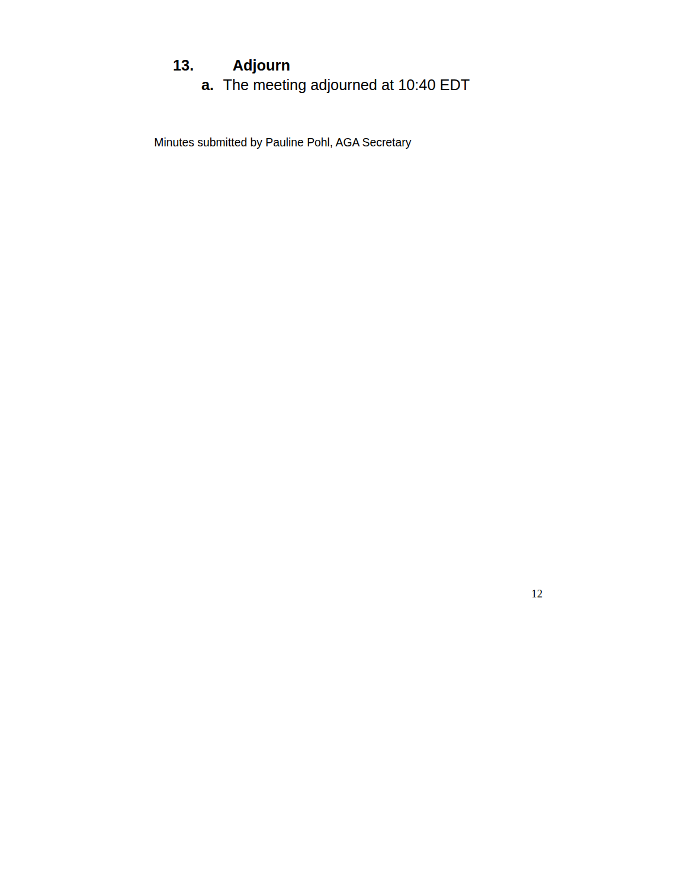13. Adjourn
a. The meeting adjourned at 10:40 EDT
Minutes submitted by Pauline Pohl, AGA Secretary
12